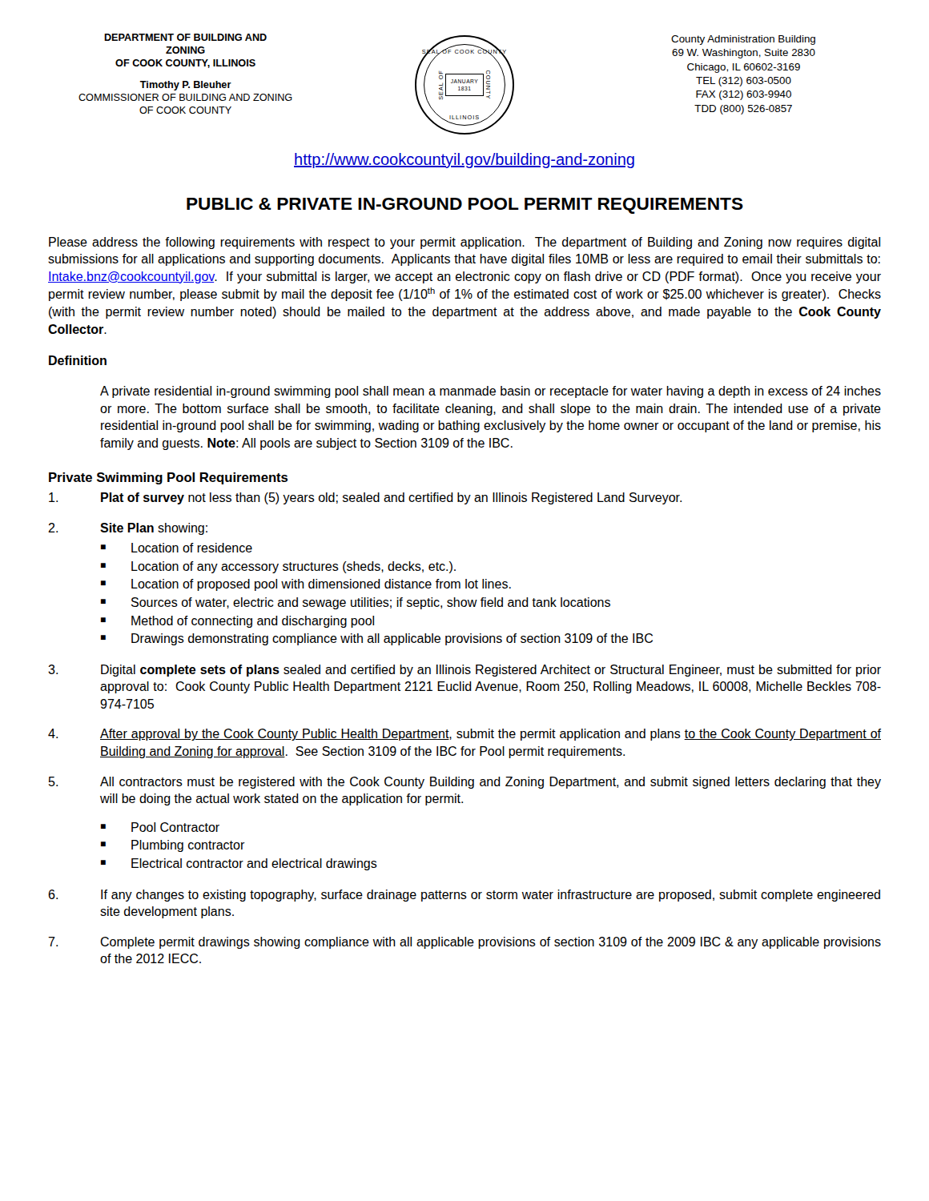DEPARTMENT OF BUILDING AND
ZONING
OF COOK COUNTY, ILLINOIS
Timothy P. Bleuher
COMMISSIONER OF BUILDING AND ZONING
OF COOK COUNTY
SEAL OF COOK COUNTY SEAL OF COUNTY ILLINOIS
JANUARY 1831
County Administration Building
69 W. Washington, Suite 2830
Chicago, IL 60602-3169
TEL (312) 603-0500
FAX (312) 603-9940
TDD (800) 526-0857
http://www.cookcountyil.gov/building-and-zoning
PUBLIC & PRIVATE IN-GROUND POOL PERMIT REQUIREMENTS
Please address the following requirements with respect to your permit application. The department of Building and Zoning now requires digital submissions for all applications and supporting documents. Applicants that have digital files 10MB or less are required to email their submittals to: Intake.bnz@cookcountyil.gov. If your submittal is larger, we accept an electronic copy on flash drive or CD (PDF format). Once you receive your permit review number, please submit by mail the deposit fee (1/10th of 1% of the estimated cost of work or $25.00 whichever is greater). Checks (with the permit review number noted) should be mailed to the department at the address above, and made payable to the Cook County Collector.
Definition
A private residential in-ground swimming pool shall mean a manmade basin or receptacle for water having a depth in excess of 24 inches or more. The bottom surface shall be smooth, to facilitate cleaning, and shall slope to the main drain. The intended use of a private residential in-ground pool shall be for swimming, wading or bathing exclusively by the home owner or occupant of the land or premise, his family and guests. Note: All pools are subject to Section 3109 of the IBC.
Private Swimming Pool Requirements
1. Plat of survey not less than (5) years old; sealed and certified by an Illinois Registered Land Surveyor.
2. Site Plan showing:
■Location of residence
■Location of any accessory structures (sheds, decks, etc.).
■Location of proposed pool with dimensioned distance from lot lines.
■Sources of water, electric and sewage utilities; if septic, show field and tank locations
■Method of connecting and discharging pool
■Drawings demonstrating compliance with all applicable provisions of section 3109 of the IBC
3. Digital complete sets of plans sealed and certified by an Illinois Registered Architect or Structural Engineer, must be submitted for prior approval to: Cook County Public Health Department 2121 Euclid Avenue, Room 250, Rolling Meadows, IL 60008, Michelle Beckles 708-974-7105
4. After approval by the Cook County Public Health Department, submit the permit application and plans to the Cook County Department of Building and Zoning for approval. See Section 3109 of the IBC for Pool permit requirements.
5. All contractors must be registered with the Cook County Building and Zoning Department, and submit signed letters declaring that they will be doing the actual work stated on the application for permit.
■Pool Contractor
■Plumbing contractor
■Electrical contractor and electrical drawings
6. If any changes to existing topography, surface drainage patterns or storm water infrastructure are proposed, submit complete engineered site development plans.
7. Complete permit drawings showing compliance with all applicable provisions of section 3109 of the 2009 IBC & any applicable provisions of the 2012 IECC.